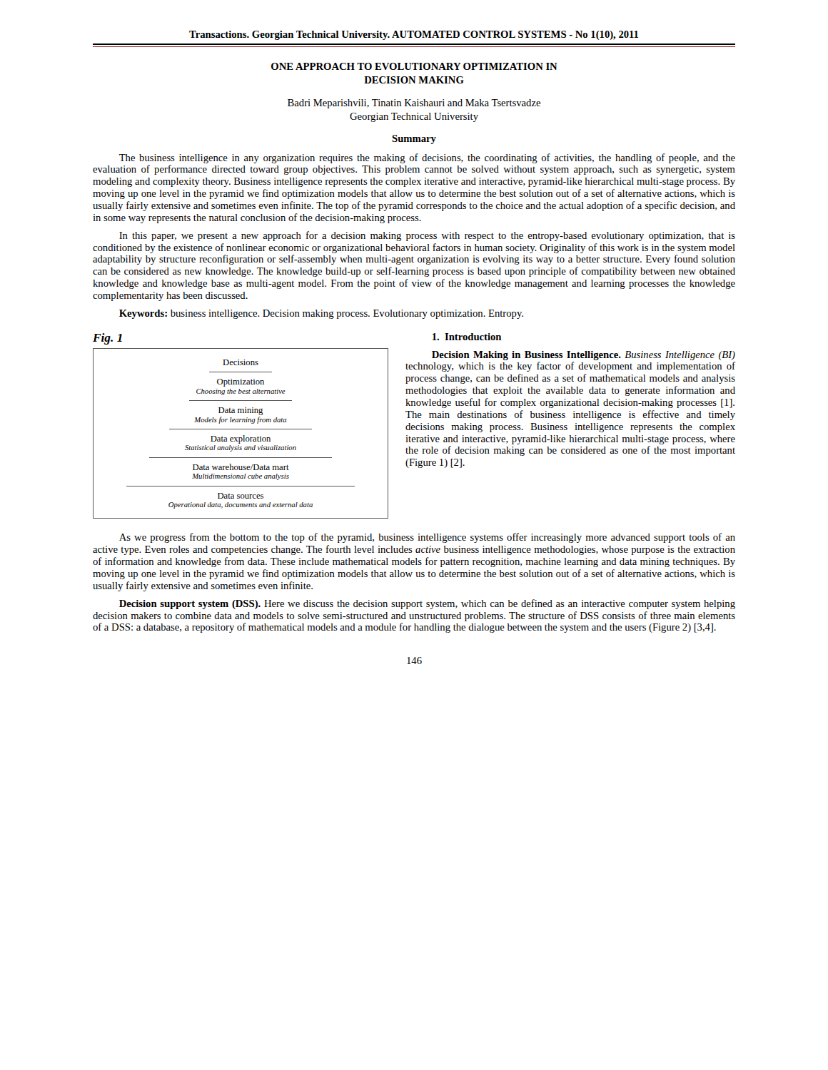Transactions. Georgian Technical University. AUTOMATED CONTROL SYSTEMS - No 1(10), 2011
One Approach to Evolutionary Optimization in
Decision Making
Badri Meparishvili, Tinatin Kaishauri and Maka Tsertsvadze
Georgian Technical University
Summary
The business intelligence in any organization requires the making of decisions, the coordinating of activities, the handling of people, and the evaluation of performance directed toward group objectives. This problem cannot be solved without system approach, such as synergetic, system modeling and complexity theory. Business intelligence represents the complex iterative and interactive, pyramid-like hierarchical multi-stage process. By moving up one level in the pyramid we find optimization models that allow us to determine the best solution out of a set of alternative actions, which is usually fairly extensive and sometimes even infinite. The top of the pyramid corresponds to the choice and the actual adoption of a specific decision, and in some way represents the natural conclusion of the decision-making process.
In this paper, we present a new approach for a decision making process with respect to the entropy-based evolutionary optimization, that is conditioned by the existence of nonlinear economic or organizational behavioral factors in human society. Originality of this work is in the system model adaptability by structure reconfiguration or self-assembly when multi-agent organization is evolving its way to a better structure. Every found solution can be considered as new knowledge. The knowledge build-up or self-learning process is based upon principle of compatibility between new obtained knowledge and knowledge base as multi-agent model. From the point of view of the knowledge management and learning processes the knowledge complementarity has been discussed.
Keywords: business intelligence. Decision making process. Evolutionary optimization. Entropy.
Fig. 1
Decisions
Optimization Choosing the best alternative
Data mining Models for learning from data
Data exploration Statistical analysis and visualization
Data warehouse/Data mart Multidimensional cube analysis
Data sources Operational data, documents and external data
1. Introduction
Decision Making in Business Intelligence. Business Intelligence (BI) technology, which is the key factor of development and implementation of process change, can be defined as a set of mathematical models and analysis methodologies that exploit the available data to generate information and knowledge useful for complex organizational decision-making processes [1]. The main destinations of business intelligence is effective and timely decisions making process. Business intelligence represents the complex iterative and interactive, pyramid-like hierarchical multi-stage process, where the role of decision making can be considered as one of the most important (Figure 1) [2].
As we progress from the bottom to the top of the pyramid, business intelligence systems offer increasingly more advanced support tools of an active type. Even roles and competencies change. The fourth level includes active business intelligence methodologies, whose purpose is the extraction of information and knowledge from data. These include mathematical models for pattern recognition, machine learning and data mining techniques. By moving up one level in the pyramid we find optimization models that allow us to determine the best solution out of a set of alternative actions, which is usually fairly extensive and sometimes even infinite.
Decision support system (DSS). Here we discuss the decision support system, which can be defined as an interactive computer system helping decision makers to combine data and models to solve semi-structured and unstructured problems. The structure of DSS consists of three main elements of a DSS: a database, a repository of mathematical models and a module for handling the dialogue between the system and the users (Figure 2) [3,4].
146